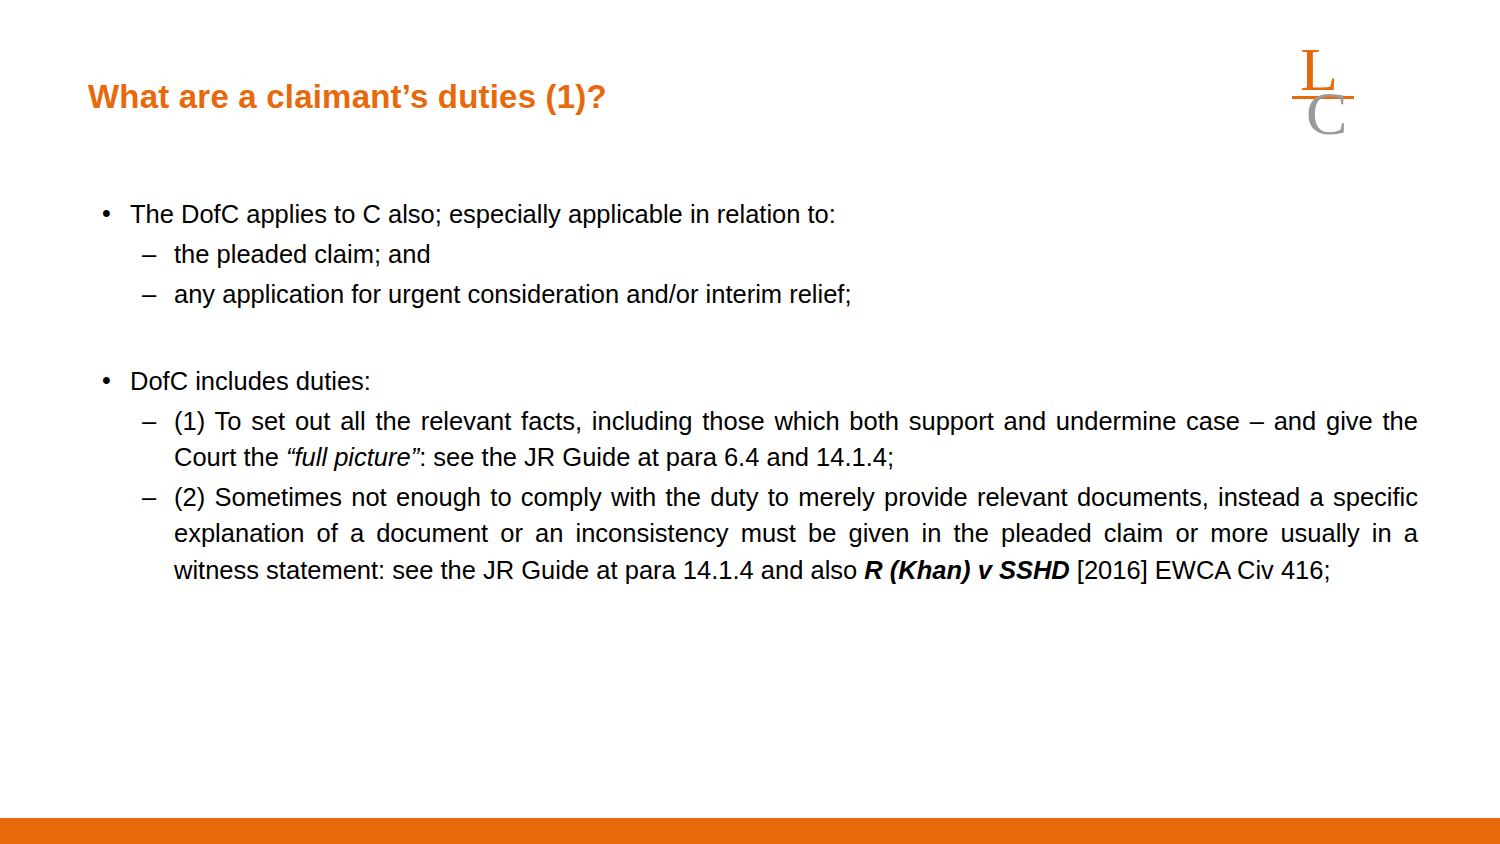What are a claimant’s duties (1)?
L C
The DofC applies to C also; especially applicable in relation to:
the pleaded claim; and
any application for urgent consideration and/or interim relief;
DofC includes duties:
(1) To set out all the relevant facts, including those which both support and undermine case – and give the Court the “full picture”: see the JR Guide at para 6.4 and 14.1.4;
(2) Sometimes not enough to comply with the duty to merely provide relevant documents, instead a specific explanation of a document or an inconsistency must be given in the pleaded claim or more usually in a witness statement: see the JR Guide at para 14.1.4 and also R (Khan) v SSHD [2016] EWCA Civ 416;